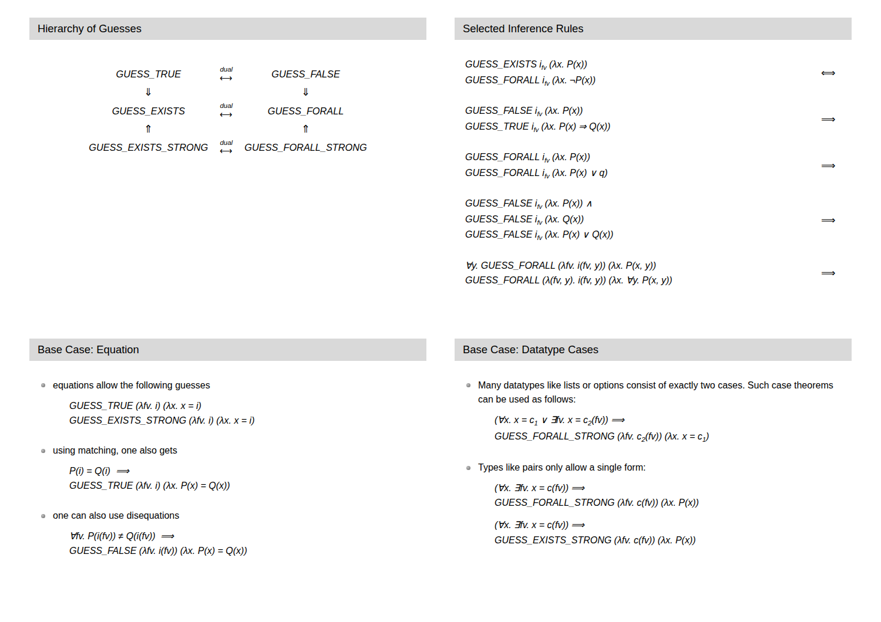Hierarchy of Guesses
| GUESS_TRUE | dual ⟷ | GUESS_FALSE |
| ⇓ | | ⇓ |
| GUESS_EXISTS | dual ⟷ | GUESS_FORALL |
| ⇑ | | ⇑ |
| GUESS_EXISTS_STRONG | dual ⟷ | GUESS_FORALL_STRONG |
Selected Inference Rules
GUESS_EXISTS ifv (λx. P(x))
GUESS_FORALL ifv (λx. ¬P(x))
⟺
GUESS_FALSE ifv (λx. P(x))
GUESS_TRUE ifv (λx. P(x) ⇒ Q(x))
⟹
GUESS_FORALL ifv (λx. P(x))
GUESS_FORALL ifv (λx. P(x) ∨ q)
⟹
GUESS_FALSE ifv (λx. P(x)) ∧
GUESS_FALSE ifv (λx. Q(x))
GUESS_FALSE ifv (λx. P(x) ∨ Q(x))
⟹
∀y. GUESS_FORALL (λfv. i(fv, y)) (λx. P(x, y))
GUESS_FORALL (λ(fv, y). i(fv, y)) (λx. ∀y. P(x, y))
⟹
Base Case: Equation
equations allow the following guesses
GUESS_TRUE (λfv. i) (λx. x = i)
GUESS_EXISTS_STRONG (λfv. i) (λx. x = i)
using matching, one also gets
P(i) = Q(i) ⟹
GUESS_TRUE (λfv. i) (λx. P(x) = Q(x))
one can also use disequations
∀fv. P(i(fv)) ≠ Q(i(fv)) ⟹
GUESS_FALSE (λfv. i(fv)) (λx. P(x) = Q(x))
Base Case: Datatype Cases
Many datatypes like lists or options consist of exactly two cases. Such case theorems can be used as follows:
(∀x. x = c1 ∨ ∃fv. x = c2(fv)) ⟹
GUESS_FORALL_STRONG (λfv. c2(fv)) (λx. x = c1)
Types like pairs only allow a single form:
(∀x. ∃fv. x = c(fv)) ⟹
GUESS_FORALL_STRONG (λfv. c(fv)) (λx. P(x))
(∀x. ∃fv. x = c(fv)) ⟹
GUESS_EXISTS_STRONG (λfv. c(fv)) (λx. P(x))